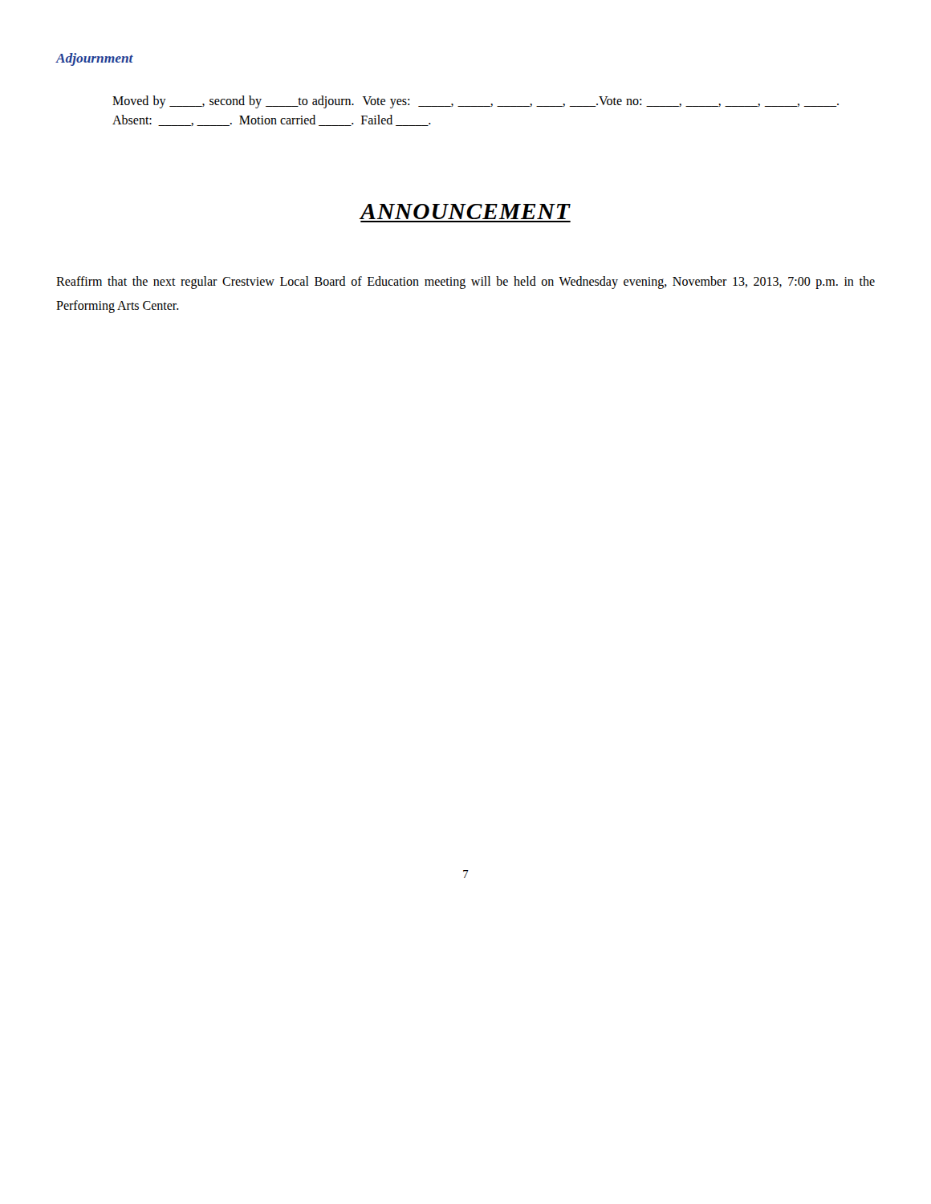Adjournment
Moved by _____, second by _____to adjourn. Vote yes: _____, _____, _____, ____, ____.Vote no: _____, _____, _____, _____, _____. Absent: _____, _____. Motion carried _____. Failed _____.
ANNOUNCEMENT
Reaffirm that the next regular Crestview Local Board of Education meeting will be held on Wednesday evening, November 13, 2013, 7:00 p.m. in the Performing Arts Center.
7